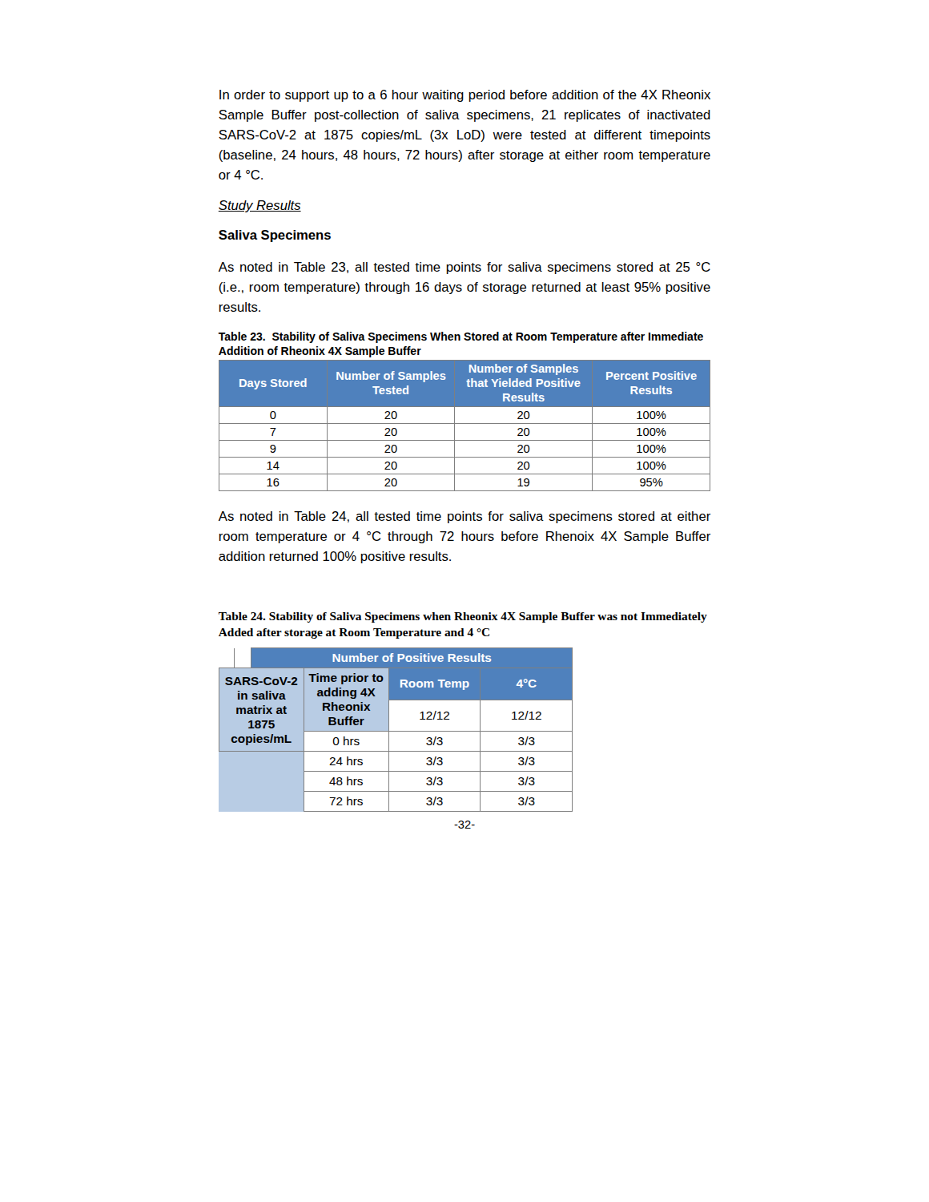In order to support up to a 6 hour waiting period before addition of the 4X Rheonix Sample Buffer post-collection of saliva specimens, 21 replicates of inactivated SARS-CoV-2 at 1875 copies/mL (3x LoD) were tested at different timepoints (baseline, 24 hours, 48 hours, 72 hours) after storage at either room temperature or 4 °C.
Study Results
Saliva Specimens
As noted in Table 23, all tested time points for saliva specimens stored at 25 °C (i.e., room temperature) through 16 days of storage returned at least 95% positive results.
Table 23. Stability of Saliva Specimens When Stored at Room Temperature after Immediate Addition of Rheonix 4X Sample Buffer
| Days Stored | Number of Samples Tested | Number of Samples that Yielded Positive Results | Percent Positive Results |
| --- | --- | --- | --- |
| 0 | 20 | 20 | 100% |
| 7 | 20 | 20 | 100% |
| 9 | 20 | 20 | 100% |
| 14 | 20 | 20 | 100% |
| 16 | 20 | 19 | 95% |
As noted in Table 24, all tested time points for saliva specimens stored at either room temperature or 4 °C through 72 hours before Rhenoix 4X Sample Buffer addition returned 100% positive results.
Table 24. Stability of Saliva Specimens when Rheonix 4X Sample Buffer was not Immediately Added after storage at Room Temperature and 4 °C
| | | Number of Positive Results |
| SARS-CoV-2 in saliva matrix at 1875 copies/mL | Time prior to adding 4X Rheonix Buffer | Room Temp | 4°C |
| 12/12 | 12/12 |
| 0 hrs | 3/3 | 3/3 |
| | 24 hrs | 3/3 | 3/3 |
| | 48 hrs | 3/3 | 3/3 |
| | 72 hrs | 3/3 | 3/3 |
-32-